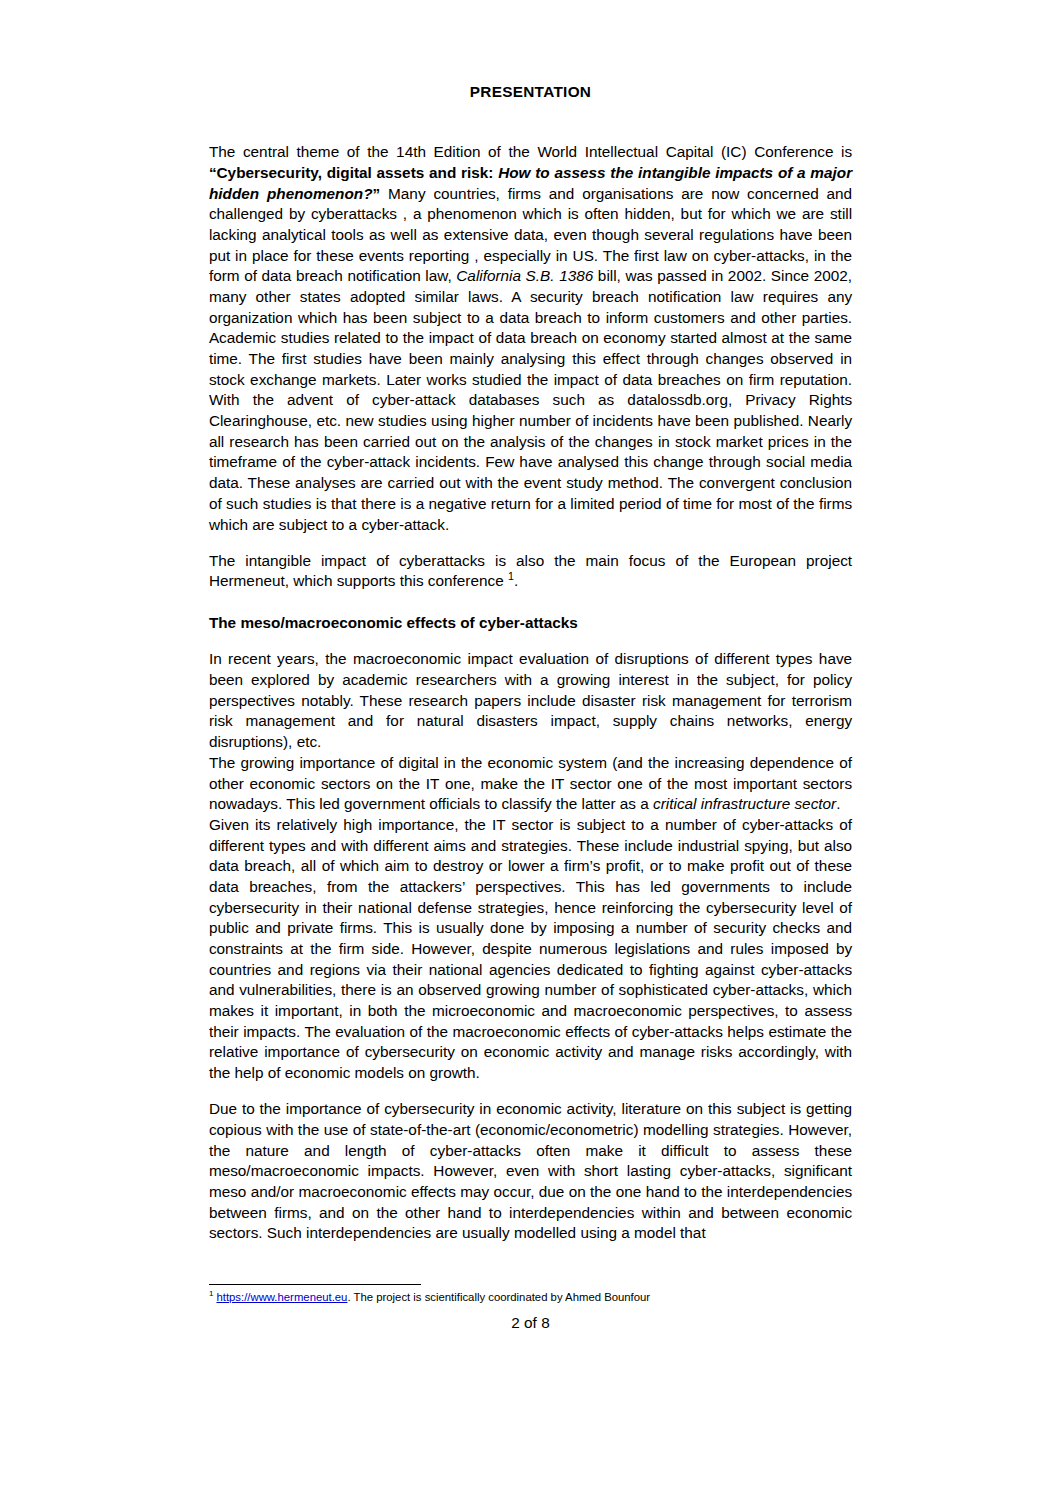PRESENTATION
The central theme of the 14th Edition of the World Intellectual Capital (IC) Conference is “Cybersecurity, digital assets and risk: How to assess the intangible impacts of a major hidden phenomenon?” Many countries, firms and organisations are now concerned and challenged by cyberattacks , a phenomenon which is often hidden, but for which we are still lacking analytical tools as well as extensive data, even though several regulations have been put in place for these events reporting , especially in US. The first law on cyber-attacks, in the form of data breach notification law, California S.B. 1386 bill, was passed in 2002. Since 2002, many other states adopted similar laws. A security breach notification law requires any organization which has been subject to a data breach to inform customers and other parties. Academic studies related to the impact of data breach on economy started almost at the same time. The first studies have been mainly analysing this effect through changes observed in stock exchange markets. Later works studied the impact of data breaches on firm reputation. With the advent of cyber-attack databases such as datalossdb.org, Privacy Rights Clearinghouse, etc. new studies using higher number of incidents have been published. Nearly all research has been carried out on the analysis of the changes in stock market prices in the timeframe of the cyber-attack incidents. Few have analysed this change through social media data. These analyses are carried out with the event study method. The convergent conclusion of such studies is that there is a negative return for a limited period of time for most of the firms which are subject to a cyber-attack.
The intangible impact of cyberattacks is also the main focus of the European project Hermeneut, which supports this conference 1.
The meso/macroeconomic effects of cyber-attacks
In recent years, the macroeconomic impact evaluation of disruptions of different types have been explored by academic researchers with a growing interest in the subject, for policy perspectives notably. These research papers include disaster risk management for terrorism risk management and for natural disasters impact, supply chains networks, energy disruptions), etc.
The growing importance of digital in the economic system (and the increasing dependence of other economic sectors on the IT one, make the IT sector one of the most important sectors nowadays. This led government officials to classify the latter as a critical infrastructure sector.
Given its relatively high importance, the IT sector is subject to a number of cyber-attacks of different types and with different aims and strategies. These include industrial spying, but also data breach, all of which aim to destroy or lower a firm’s profit, or to make profit out of these data breaches, from the attackers’ perspectives. This has led governments to include cybersecurity in their national defense strategies, hence reinforcing the cybersecurity level of public and private firms. This is usually done by imposing a number of security checks and constraints at the firm side. However, despite numerous legislations and rules imposed by countries and regions via their national agencies dedicated to fighting against cyber-attacks and vulnerabilities, there is an observed growing number of sophisticated cyber-attacks, which makes it important, in both the microeconomic and macroeconomic perspectives, to assess their impacts. The evaluation of the macroeconomic effects of cyber-attacks helps estimate the relative importance of cybersecurity on economic activity and manage risks accordingly, with the help of economic models on growth.
Due to the importance of cybersecurity in economic activity, literature on this subject is getting copious with the use of state-of-the-art (economic/econometric) modelling strategies. However, the nature and length of cyber-attacks often make it difficult to assess these meso/macroeconomic impacts. However, even with short lasting cyber-attacks, significant meso and/or macroeconomic effects may occur, due on the one hand to the interdependencies between firms, and on the other hand to interdependencies within and between economic sectors. Such interdependencies are usually modelled using a model that
1 https://www.hermeneut.eu. The project is scientifically coordinated by Ahmed Bounfour
2 of 8